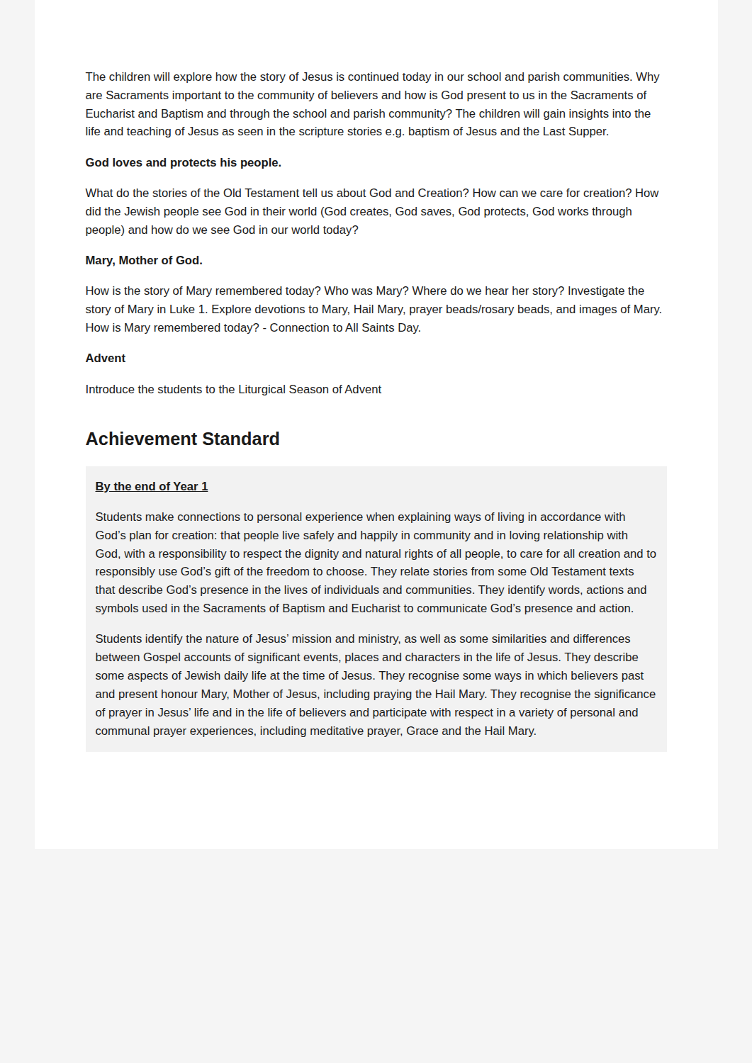The children will explore how the story of Jesus is continued today in our school and parish communities. Why are Sacraments important to the community of believers and how is God present to us in the Sacraments of Eucharist and Baptism and through the school and parish community? The children will gain insights into the life and teaching of Jesus as seen in the scripture stories e.g. baptism of Jesus and the Last Supper.
God loves and protects his people.
What do the stories of the Old Testament tell us about God and Creation? How can we care for creation? How did the Jewish people see God in their world (God creates, God saves, God protects, God works through people) and how do we see God in our world today?
Mary, Mother of God.
How is the story of Mary remembered today? Who was Mary? Where do we hear her story? Investigate the story of Mary in Luke 1. Explore devotions to Mary, Hail Mary, prayer beads/rosary beads, and images of Mary. How is Mary remembered today? - Connection to All Saints Day.
Advent
Introduce the students to the Liturgical Season of Advent
Achievement Standard
By the end of Year 1
Students make connections to personal experience when explaining ways of living in accordance with God’s plan for creation: that people live safely and happily in community and in loving relationship with God, with a responsibility to respect the dignity and natural rights of all people, to care for all creation and to responsibly use God’s gift of the freedom to choose. They relate stories from some Old Testament texts that describe God’s presence in the lives of individuals and communities. They identify words, actions and symbols used in the Sacraments of Baptism and Eucharist to communicate God’s presence and action.
Students identify the nature of Jesus’ mission and ministry, as well as some similarities and differences between Gospel accounts of significant events, places and characters in the life of Jesus. They describe some aspects of Jewish daily life at the time of Jesus. They recognise some ways in which believers past and present honour Mary, Mother of Jesus, including praying the Hail Mary. They recognise the significance of prayer in Jesus’ life and in the life of believers and participate with respect in a variety of personal and communal prayer experiences, including meditative prayer, Grace and the Hail Mary.